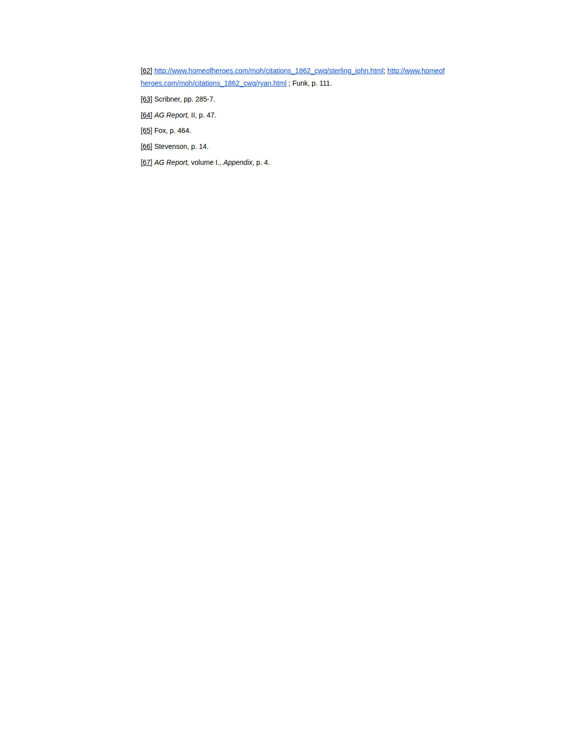[62] http://www.homeofheroes.com/moh/citations_1862_cwq/sterling_john.html; http://www.homeofheroes.com/moh/citations_1862_cwq/ryan.html ; Funk, p. 111.
[63] Scribner, pp. 285-7.
[64] AG Report, II, p. 47.
[65] Fox, p. 464.
[66] Stevenson, p. 14.
[67] AG Report, volume I., Appendix, p. 4.